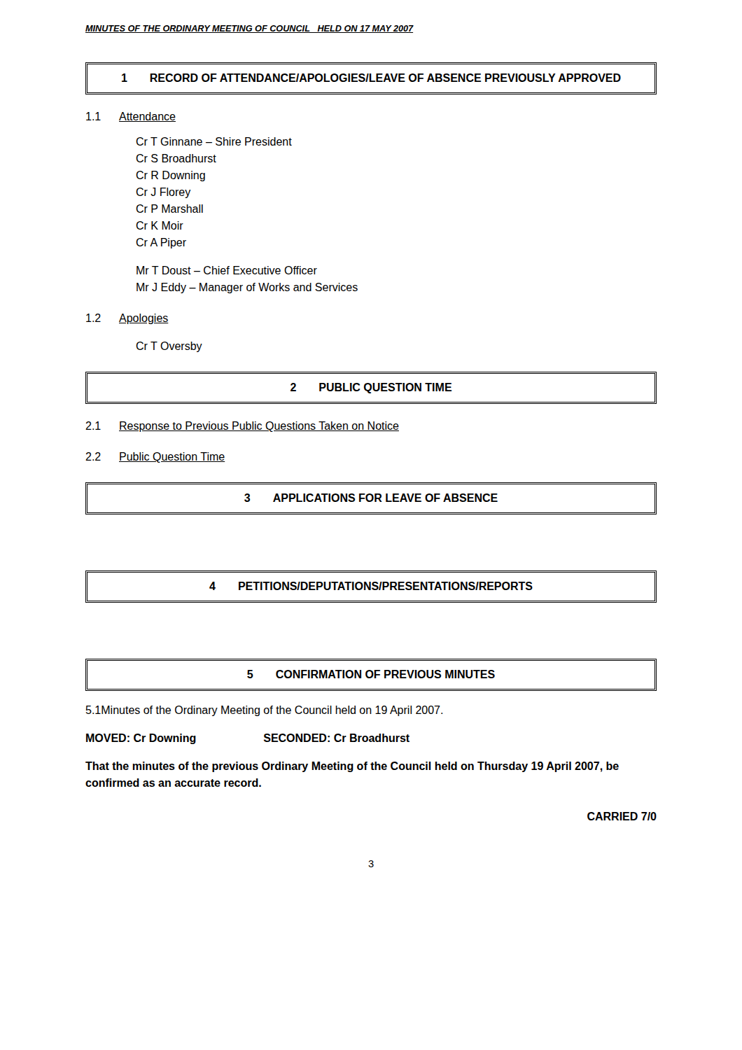MINUTES OF THE ORDINARY MEETING OF COUNCIL HELD ON 17 MAY 2007
1 RECORD OF ATTENDANCE/APOLOGIES/LEAVE OF ABSENCE PREVIOUSLY APPROVED
1.1 Attendance
Cr T Ginnane – Shire President
Cr S Broadhurst
Cr R Downing
Cr J Florey
Cr P Marshall
Cr K Moir
Cr A Piper
Mr T Doust – Chief Executive Officer
Mr J Eddy – Manager of Works and Services
1.2 Apologies
Cr T Oversby
2 PUBLIC QUESTION TIME
2.1 Response to Previous Public Questions Taken on Notice
2.2 Public Question Time
3 APPLICATIONS FOR LEAVE OF ABSENCE
4 PETITIONS/DEPUTATIONS/PRESENTATIONS/REPORTS
5 CONFIRMATION OF PREVIOUS MINUTES
5.1 Minutes of the Ordinary Meeting of the Council held on 19 April 2007.
MOVED: Cr Downing SECONDED: Cr Broadhurst
That the minutes of the previous Ordinary Meeting of the Council held on Thursday 19 April 2007, be confirmed as an accurate record.
CARRIED 7/0
3